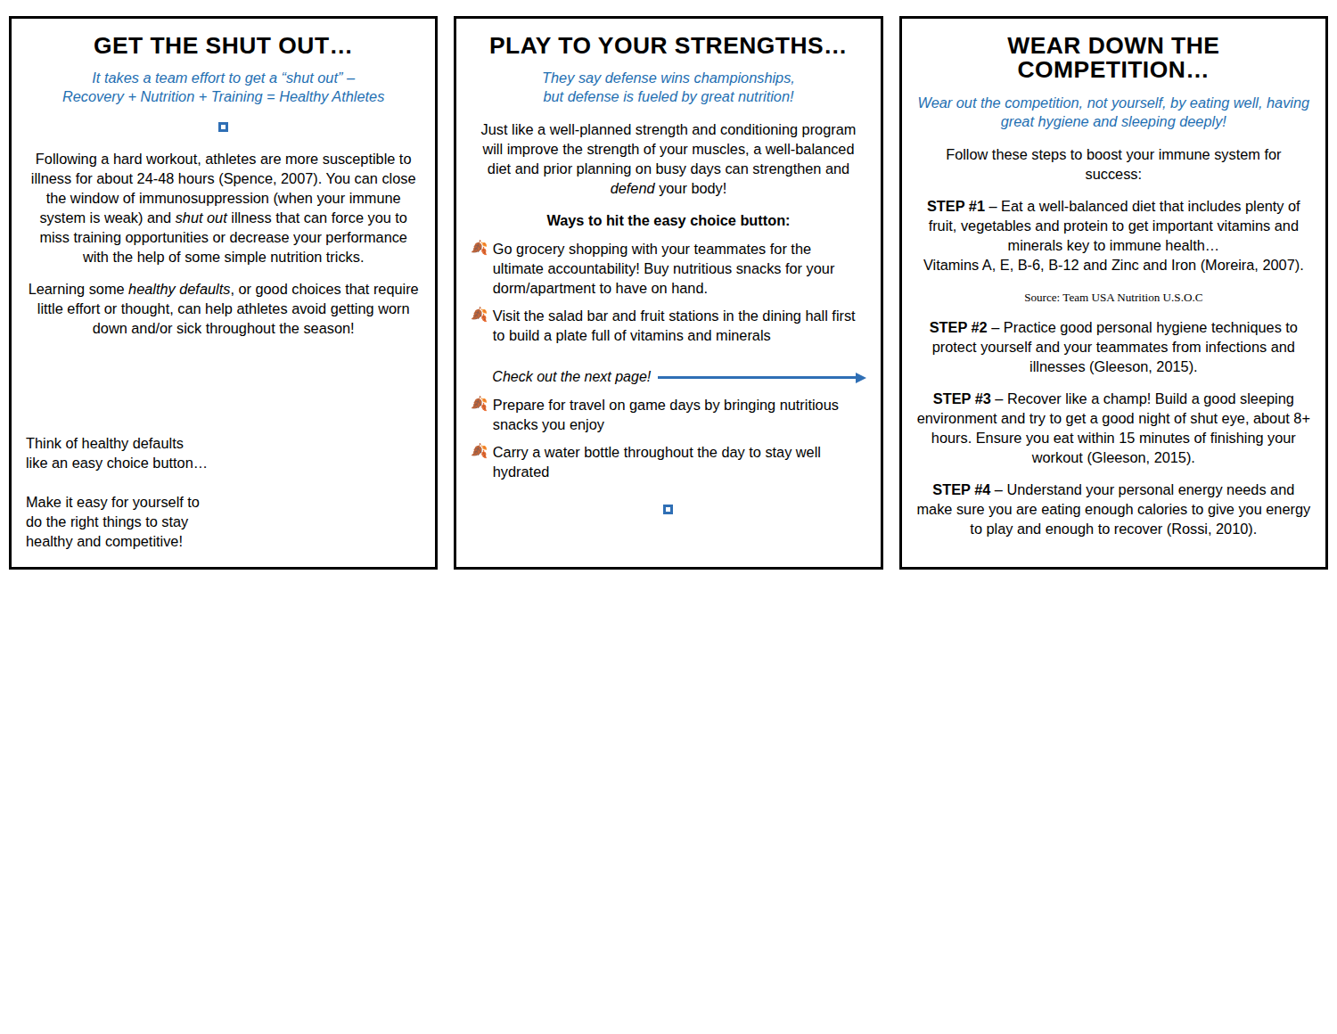Get the Shut Out…
It takes a team effort to get a “shut out” –
Recovery + Nutrition + Training = Healthy Athletes
Following a hard workout, athletes are more susceptible to illness for about 24-48 hours (Spence, 2007). You can close the window of immunosuppression (when your immune system is weak) and shut out illness that can force you to miss training opportunities or decrease your performance with the help of some simple nutrition tricks.
Learning some healthy defaults, or good choices that require little effort or thought, can help athletes avoid getting worn down and/or sick throughout the season!
Think of healthy defaults
like an easy choice button…
Make it easy for yourself to
do the right things to stay
healthy and competitive!
Play to Your Strengths…
They say defense wins championships,
but defense is fueled by great nutrition!
Just like a well-planned strength and conditioning program will improve the strength of your muscles, a well-balanced diet and prior planning on busy days can strengthen and defend your body!
Ways to hit the easy choice button:
Go grocery shopping with your teammates for the ultimate accountability! Buy nutritious snacks for your dorm/apartment to have on hand.
Visit the salad bar and fruit stations in the dining hall first to build a plate full of vitamins and minerals
Check out the next page!
Prepare for travel on game days by bringing nutritious snacks you enjoy
Carry a water bottle throughout the day to stay well hydrated
Wear Down the Competition…
Wear out the competition, not yourself, by eating well, having great hygiene and sleeping deeply!
Follow these steps to boost your immune system for success:
STEP #1 – Eat a well-balanced diet that includes plenty of fruit, vegetables and protein to get important vitamins and minerals key to immune health…
Vitamins A, E, B-6, B-12 and Zinc and Iron (Moreira, 2007).
Source: Team USA Nutrition U.S.O.C
STEP #2 – Practice good personal hygiene techniques to protect yourself and your teammates from infections and illnesses (Gleeson, 2015).
STEP #3 – Recover like a champ! Build a good sleeping environment and try to get a good night of shut eye, about 8+ hours. Ensure you eat within 15 minutes of finishing your workout (Gleeson, 2015).
STEP #4 – Understand your personal energy needs and make sure you are eating enough calories to give you energy to play and enough to recover (Rossi, 2010).